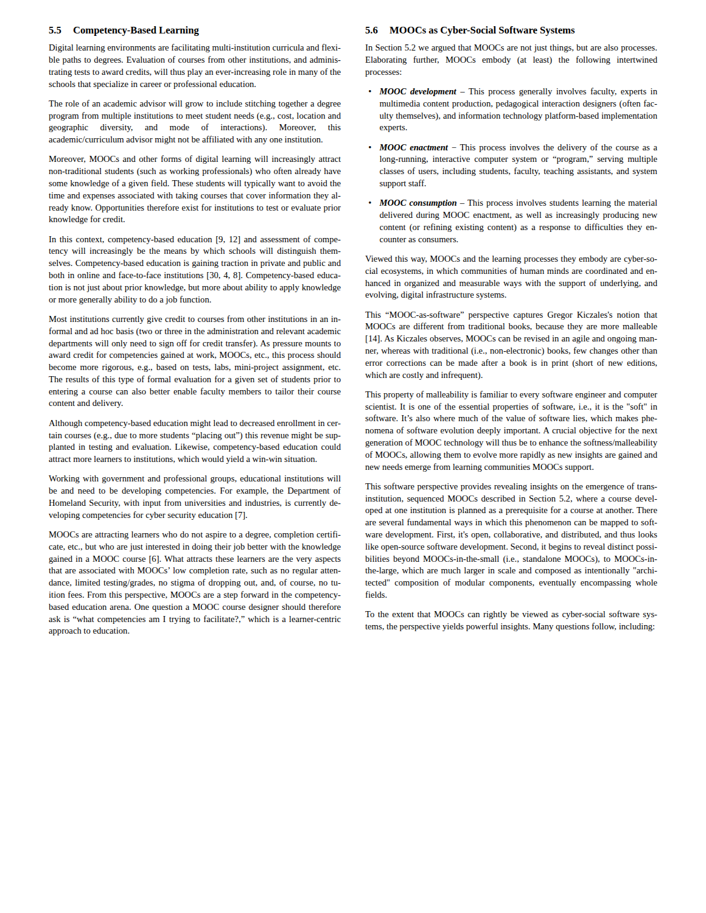5.5 Competency-Based Learning
Digital learning environments are facilitating multi-institution curricula and flexible paths to degrees. Evaluation of courses from other institutions, and administrating tests to award credits, will thus play an ever-increasing role in many of the schools that specialize in career or professional education.
The role of an academic advisor will grow to include stitching together a degree program from multiple institutions to meet student needs (e.g., cost, location and geographic diversity, and mode of interactions). Moreover, this academic/curriculum advisor might not be affiliated with any one institution.
Moreover, MOOCs and other forms of digital learning will increasingly attract non-traditional students (such as working professionals) who often already have some knowledge of a given field. These students will typically want to avoid the time and expenses associated with taking courses that cover information they already know. Opportunities therefore exist for institutions to test or evaluate prior knowledge for credit.
In this context, competency-based education [9, 12] and assessment of competency will increasingly be the means by which schools will distinguish themselves. Competency-based education is gaining traction in private and public and both in online and face-to-face institutions [30, 4, 8]. Competency-based education is not just about prior knowledge, but more about ability to apply knowledge or more generally ability to do a job function.
Most institutions currently give credit to courses from other institutions in an informal and ad hoc basis (two or three in the administration and relevant academic departments will only need to sign off for credit transfer). As pressure mounts to award credit for competencies gained at work, MOOCs, etc., this process should become more rigorous, e.g., based on tests, labs, mini-project assignment, etc. The results of this type of formal evaluation for a given set of students prior to entering a course can also better enable faculty members to tailor their course content and delivery.
Although competency-based education might lead to decreased enrollment in certain courses (e.g., due to more students “placing out”) this revenue might be supplanted in testing and evaluation. Likewise, competency-based education could attract more learners to institutions, which would yield a win-win situation.
Working with government and professional groups, educational institutions will be and need to be developing competencies. For example, the Department of Homeland Security, with input from universities and industries, is currently developing competencies for cyber security education [7].
MOOCs are attracting learners who do not aspire to a degree, completion certificate, etc., but who are just interested in doing their job better with the knowledge gained in a MOOC course [6]. What attracts these learners are the very aspects that are associated with MOOCs’ low completion rate, such as no regular attendance, limited testing/grades, no stigma of dropping out, and, of course, no tuition fees. From this perspective, MOOCs are a step forward in the competency-based education arena. One question a MOOC course designer should therefore ask is “what competencies am I trying to facilitate?,” which is a learner-centric approach to education.
5.6 MOOCs as Cyber-Social Software Systems
In Section 5.2 we argued that MOOCs are not just things, but are also processes. Elaborating further, MOOCs embody (at least) the following intertwined processes:
MOOC development – This process generally involves faculty, experts in multimedia content production, pedagogical interaction designers (often faculty themselves), and information technology platform-based implementation experts.
MOOC enactment − This process involves the delivery of the course as a long-running, interactive computer system or “program,” serving multiple classes of users, including students, faculty, teaching assistants, and system support staff.
MOOC consumption – This process involves students learning the material delivered during MOOC enactment, as well as increasingly producing new content (or refining existing content) as a response to difficulties they encounter as consumers.
Viewed this way, MOOCs and the learning processes they embody are cyber-social ecosystems, in which communities of human minds are coordinated and enhanced in organized and measurable ways with the support of underlying, and evolving, digital infrastructure systems.
This “MOOC-as-software” perspective captures Gregor Kiczales's notion that MOOCs are different from traditional books, because they are more malleable [14]. As Kiczales observes, MOOCs can be revised in an agile and ongoing manner, whereas with traditional (i.e., non-electronic) books, few changes other than error corrections can be made after a book is in print (short of new editions, which are costly and infrequent).
This property of malleability is familiar to every software engineer and computer scientist. It is one of the essential properties of software, i.e., it is the "soft" in software. It’s also where much of the value of software lies, which makes phenomena of software evolution deeply important. A crucial objective for the next generation of MOOC technology will thus be to enhance the softness/malleability of MOOCs, allowing them to evolve more rapidly as new insights are gained and new needs emerge from learning communities MOOCs support.
This software perspective provides revealing insights on the emergence of trans-institution, sequenced MOOCs described in Section 5.2, where a course developed at one institution is planned as a prerequisite for a course at another. There are several fundamental ways in which this phenomenon can be mapped to software development. First, it's open, collaborative, and distributed, and thus looks like open-source software development. Second, it begins to reveal distinct possibilities beyond MOOCs-in-the-small (i.e., standalone MOOCs), to MOOCs-in-the-large, which are much larger in scale and composed as intentionally "architected" composition of modular components, eventually encompassing whole fields.
To the extent that MOOCs can rightly be viewed as cyber-social software systems, the perspective yields powerful insights. Many questions follow, including: